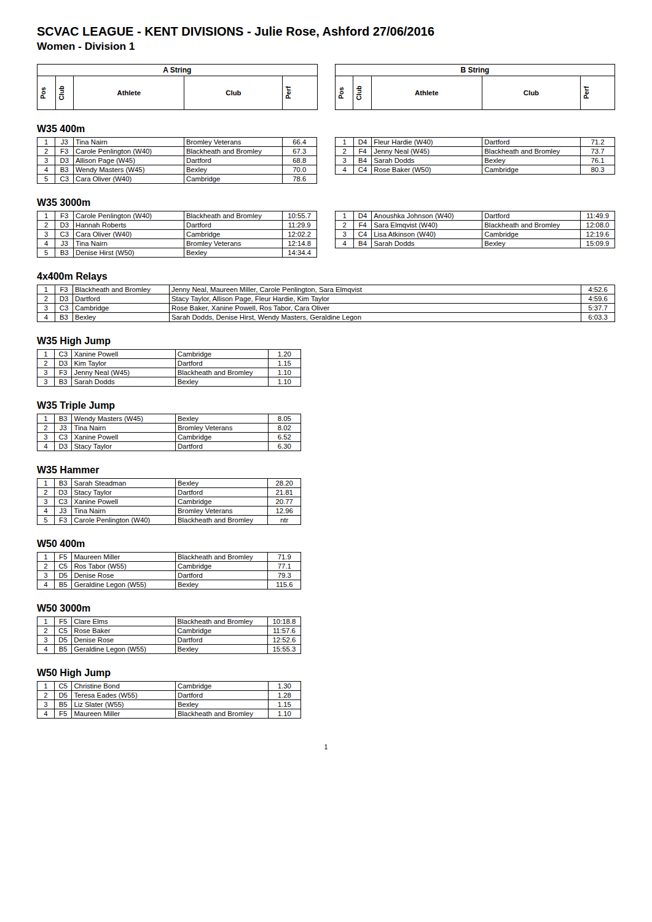SCVAC LEAGUE - KENT DIVISIONS - Julie Rose, Ashford 27/06/2016
Women - Division 1
| / A String / / Pos / Club / Athlete / Club / Perf / | | / B String / / Pos / Club / Athlete / Club / Perf / |
W35 400m
| / 1 / J3 / Tina Nairn / Bromley Veterans / 66.4 / / 2 / F3 / Carole Penlington (W40) / Blackheath and Bromley / 67.3 / / 3 / D3 / Allison Page (W45) / Dartford / 68.8 / / 4 / B3 / Wendy Masters (W45) / Bexley / 70.0 / / 5 / C3 / Cara Oliver (W40) / Cambridge / 78.6 / | | / 1 / D4 / Fleur Hardie (W40) / Dartford / 71.2 / / 2 / F4 / Jenny Neal (W45) / Blackheath and Bromley / 73.7 / / 3 / B4 / Sarah Dodds / Bexley / 76.1 / / 4 / C4 / Rose Baker (W50) / Cambridge / 80.3 / |
W35 3000m
| / 1 / F3 / Carole Penlington (W40) / Blackheath and Bromley / 10:55.7 / / 2 / D3 / Hannah Roberts / Dartford / 11:29.9 / / 3 / C3 / Cara Oliver (W40) / Cambridge / 12:02.2 / / 4 / J3 / Tina Nairn / Bromley Veterans / 12:14.8 / / 5 / B3 / Denise Hirst (W50) / Bexley / 14:34.4 / | | / 1 / D4 / Anoushka Johnson (W40) / Dartford / 11:49.9 / / 2 / F4 / Sara Elmqvist (W40) / Blackheath and Bromley / 12:08.0 / / 3 / C4 / Lisa Atkinson (W40) / Cambridge / 12:19.6 / / 4 / B4 / Sarah Dodds / Bexley / 15:09.9 / |
4x400m Relays
| 1 | F3 | Blackheath and Bromley | Jenny Neal, Maureen Miller, Carole Penlington, Sara Elmqvist | 4:52.6 |
| 2 | D3 | Dartford | Stacy Taylor, Allison Page, Fleur Hardie, Kim Taylor | 4:59.6 |
| 3 | C3 | Cambridge | Rose Baker, Xanine Powell, Ros Tabor, Cara Oliver | 5:37.7 |
| 4 | B3 | Bexley | Sarah Dodds, Denise Hirst, Wendy Masters, Geraldine Legon | 6:03.3 |
W35 High Jump
| 1 | C3 | Xanine Powell | Cambridge | 1.20 |
| 2 | D3 | Kim Taylor | Dartford | 1.15 |
| 3 | F3 | Jenny Neal (W45) | Blackheath and Bromley | 1.10 |
| 3 | B3 | Sarah Dodds | Bexley | 1.10 |
W35 Triple Jump
| 1 | B3 | Wendy Masters (W45) | Bexley | 8.05 |
| 2 | J3 | Tina Nairn | Bromley Veterans | 8.02 |
| 3 | C3 | Xanine Powell | Cambridge | 6.52 |
| 4 | D3 | Stacy Taylor | Dartford | 6.30 |
W35 Hammer
| 1 | B3 | Sarah Steadman | Bexley | 28.20 |
| 2 | D3 | Stacy Taylor | Dartford | 21.81 |
| 3 | C3 | Xanine Powell | Cambridge | 20.77 |
| 4 | J3 | Tina Nairn | Bromley Veterans | 12.96 |
| 5 | F3 | Carole Penlington (W40) | Blackheath and Bromley | ntr |
W50 400m
| 1 | F5 | Maureen Miller | Blackheath and Bromley | 71.9 |
| 2 | C5 | Ros Tabor (W55) | Cambridge | 77.1 |
| 3 | D5 | Denise Rose | Dartford | 79.3 |
| 4 | B5 | Geraldine Legon (W55) | Bexley | 115.6 |
W50 3000m
| 1 | F5 | Clare Elms | Blackheath and Bromley | 10:18.8 |
| 2 | C5 | Rose Baker | Cambridge | 11:57.6 |
| 3 | D5 | Denise Rose | Dartford | 12:52.6 |
| 4 | B5 | Geraldine Legon (W55) | Bexley | 15:55.3 |
W50 High Jump
| 1 | C5 | Christine Bond | Cambridge | 1.30 |
| 2 | D5 | Teresa Eades (W55) | Dartford | 1.28 |
| 3 | B5 | Liz Slater (W55) | Bexley | 1.15 |
| 4 | F5 | Maureen Miller | Blackheath and Bromley | 1.10 |
1